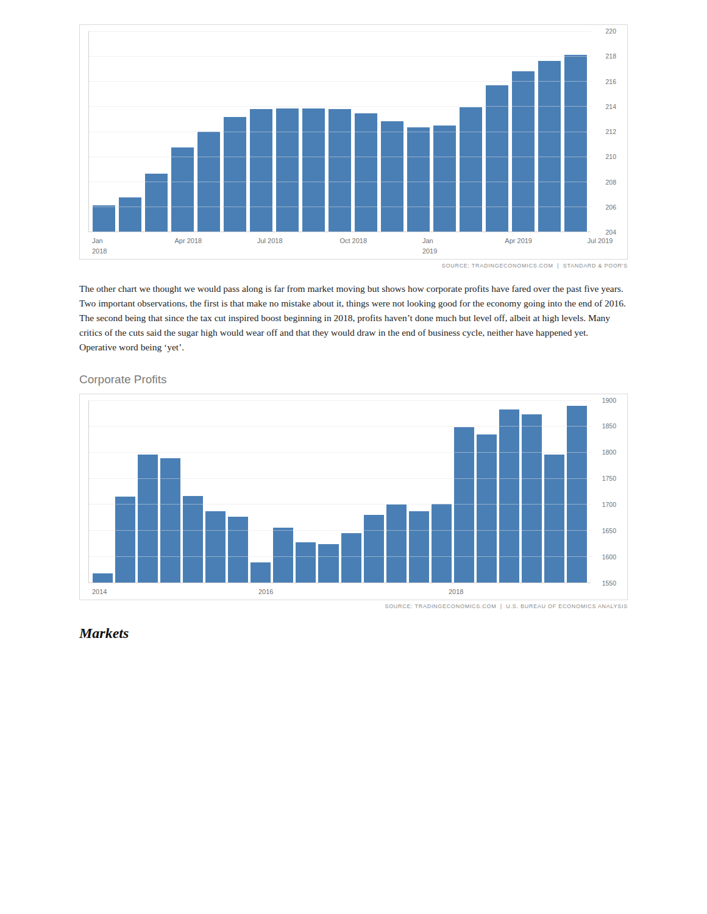220 218 216 214 212 210 208 206 204
Jan 2018 . . Apr 2018 . . Jul 2018 . . Oct 2018 . . Jan 2019 . . Apr 2019 . . Jul 2019
SOURCE: TRADINGECONOMICS.COM | STANDARD & POOR'S
The other chart we thought we would pass along is far from market moving but shows how corporate profits have fared over the past five years. Two important observations, the first is that make no mistake about it, things were not looking good for the economy going into the end of 2016. The second being that since the tax cut inspired boost beginning in 2018, profits haven’t done much but level off, albeit at high levels. Many critics of the cuts said the sugar high would wear off and that they would draw in the end of business cycle, neither have happened yet. Operative word being ‘yet’.
Corporate Profits
1900 1850 1800 1750 1700 1650 1600 1550
2014 . . . . . . 2016 . . . . . . . 2018 . . . . . .
SOURCE: TRADINGECONOMICS.COM | U.S. BUREAU OF ECONOMICS ANALYSIS
Markets